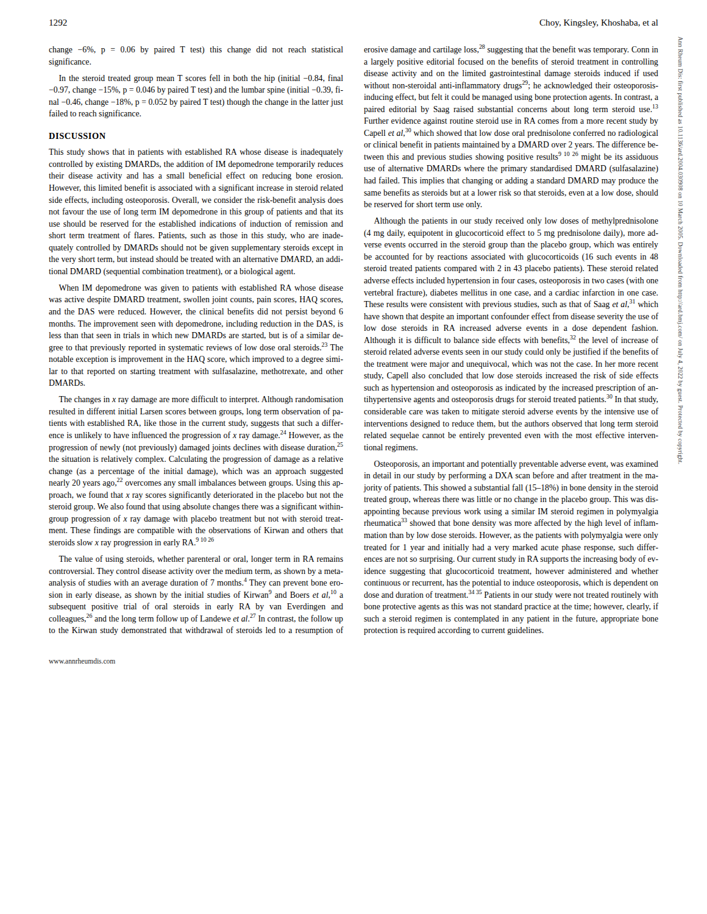1292 Choy, Kingsley, Khoshaba, et al
Ann Rheum Dis: first published as 10.1136/ard.2004.030908 on 10 March 2005. Downloaded from http://ard.bmj.com/ on July 4, 2022 by guest. Protected by copyright.
change −6%, p = 0.06 by paired T test) this change did not reach statistical significance.
In the steroid treated group mean T scores fell in both the hip (initial −0.84, final −0.97, change −15%, p = 0.046 by paired T test) and the lumbar spine (initial −0.39, final −0.46, change −18%, p = 0.052 by paired T test) though the change in the latter just failed to reach significance.
Discussion
This study shows that in patients with established RA whose disease is inadequately controlled by existing DMARDs, the addition of IM depomedrone temporarily reduces their disease activity and has a small beneficial effect on reducing bone erosion. However, this limited benefit is associated with a significant increase in steroid related side effects, including osteoporosis. Overall, we consider the risk-benefit analysis does not favour the use of long term IM depomedrone in this group of patients and that its use should be reserved for the established indications of induction of remission and short term treatment of flares. Patients, such as those in this study, who are inadequately controlled by DMARDs should not be given supplementary steroids except in the very short term, but instead should be treated with an alternative DMARD, an additional DMARD (sequential combination treatment), or a biological agent.
When IM depomedrone was given to patients with established RA whose disease was active despite DMARD treatment, swollen joint counts, pain scores, HAQ scores, and the DAS were reduced. However, the clinical benefits did not persist beyond 6 months. The improvement seen with depomedrone, including reduction in the DAS, is less than that seen in trials in which new DMARDs are started, but is of a similar degree to that previously reported in systematic reviews of low dose oral steroids.23 The notable exception is improvement in the HAQ score, which improved to a degree similar to that reported on starting treatment with sulfasalazine, methotrexate, and other DMARDs.
The changes in x ray damage are more difficult to interpret. Although randomisation resulted in different initial Larsen scores between groups, long term observation of patients with established RA, like those in the current study, suggests that such a difference is unlikely to have influenced the progression of x ray damage.24 However, as the progression of newly (not previously) damaged joints declines with disease duration,25 the situation is relatively complex. Calculating the progression of damage as a relative change (as a percentage of the initial damage), which was an approach suggested nearly 20 years ago,22 overcomes any small imbalances between groups. Using this approach, we found that x ray scores significantly deteriorated in the placebo but not the steroid group. We also found that using absolute changes there was a significant within-group progression of x ray damage with placebo treatment but not with steroid treatment. These findings are compatible with the observations of Kirwan and others that steroids slow x ray progression in early RA.9 10 26
The value of using steroids, whether parenteral or oral, longer term in RA remains controversial. They control disease activity over the medium term, as shown by a meta-analysis of studies with an average duration of 7 months.4 They can prevent bone erosion in early disease, as shown by the initial studies of Kirwan9 and Boers et al,10 a subsequent positive trial of oral steroids in early RA by van Everdingen and colleagues,26 and the long term follow up of Landewe et al.27 In contrast, the follow up to the Kirwan study demonstrated that withdrawal of steroids led to a resumption of erosive damage and cartilage loss,28 suggesting that the benefit was temporary. Conn in a largely positive editorial focused on the benefits of steroid treatment in controlling disease activity and on the limited gastrointestinal damage steroids induced if used without non-steroidal anti-inflammatory drugs29; he acknowledged their osteoporosis-inducing effect, but felt it could be managed using bone protection agents. In contrast, a paired editorial by Saag raised substantial concerns about long term steroid use.13 Further evidence against routine steroid use in RA comes from a more recent study by Capell et al,30 which showed that low dose oral prednisolone conferred no radiological or clinical benefit in patients maintained by a DMARD over 2 years. The difference between this and previous studies showing positive results9 10 26 might be its assiduous use of alternative DMARDs where the primary standardised DMARD (sulfasalazine) had failed. This implies that changing or adding a standard DMARD may produce the same benefits as steroids but at a lower risk so that steroids, even at a low dose, should be reserved for short term use only.
Although the patients in our study received only low doses of methylprednisolone (4 mg daily, equipotent in glucocorticoid effect to 5 mg prednisolone daily), more adverse events occurred in the steroid group than the placebo group, which was entirely be accounted for by reactions associated with glucocorticoids (16 such events in 48 steroid treated patients compared with 2 in 43 placebo patients). These steroid related adverse effects included hypertension in four cases, osteoporosis in two cases (with one vertebral fracture), diabetes mellitus in one case, and a cardiac infarction in one case. These results were consistent with previous studies, such as that of Saag et al,31 which have shown that despite an important confounder effect from disease severity the use of low dose steroids in RA increased adverse events in a dose dependent fashion. Although it is difficult to balance side effects with benefits,32 the level of increase of steroid related adverse events seen in our study could only be justified if the benefits of the treatment were major and unequivocal, which was not the case. In her more recent study, Capell also concluded that low dose steroids increased the risk of side effects such as hypertension and osteoporosis as indicated by the increased prescription of antihypertensive agents and osteoporosis drugs for steroid treated patients.30 In that study, considerable care was taken to mitigate steroid adverse events by the intensive use of interventions designed to reduce them, but the authors observed that long term steroid related sequelae cannot be entirely prevented even with the most effective interventional regimens.
Osteoporosis, an important and potentially preventable adverse event, was examined in detail in our study by performing a DXA scan before and after treatment in the majority of patients. This showed a substantial fall (15–18%) in bone density in the steroid treated group, whereas there was little or no change in the placebo group. This was disappointing because previous work using a similar IM steroid regimen in polymyalgia rheumatica33 showed that bone density was more affected by the high level of inflammation than by low dose steroids. However, as the patients with polymyalgia were only treated for 1 year and initially had a very marked acute phase response, such differences are not so surprising. Our current study in RA supports the increasing body of evidence suggesting that glucocorticoid treatment, however administered and whether continuous or recurrent, has the potential to induce osteoporosis, which is dependent on dose and duration of treatment.34 35 Patients in our study were not treated routinely with bone protective agents as this was not standard practice at the time; however, clearly, if such a steroid regimen is contemplated in any patient in the future, appropriate bone protection is required according to current guidelines.
www.annrheumdis.com